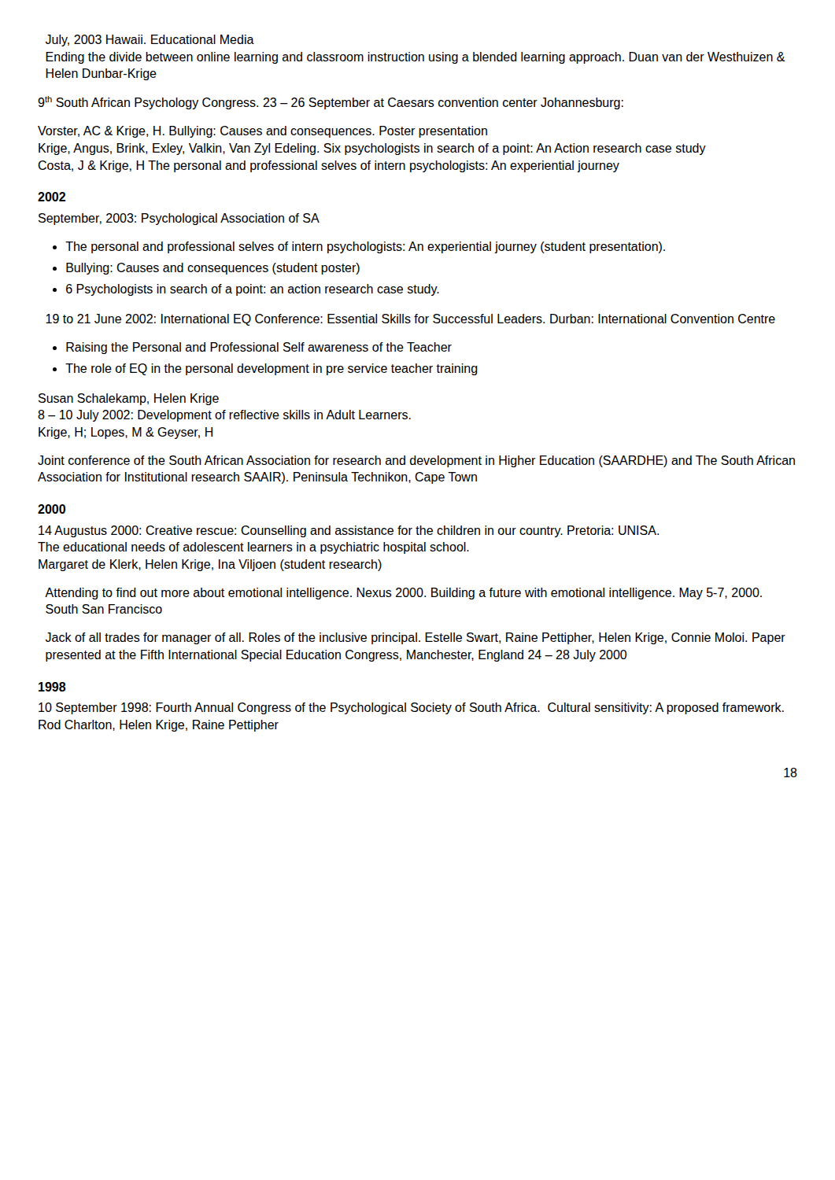July, 2003 Hawaii. Educational Media
Ending the divide between online learning and classroom instruction using a blended learning approach. Duan van der Westhuizen & Helen Dunbar-Krige
9th South African Psychology Congress. 23 – 26 September at Caesars convention center Johannesburg:
Vorster, AC & Krige, H. Bullying: Causes and consequences. Poster presentation
Krige, Angus, Brink, Exley, Valkin, Van Zyl Edeling. Six psychologists in search of a point: An Action research case study
Costa, J & Krige, H The personal and professional selves of intern psychologists: An experiential journey
2002
September, 2003: Psychological Association of SA
The personal and professional selves of intern psychologists: An experiential journey (student presentation).
Bullying: Causes and consequences (student poster)
6 Psychologists in search of a point: an action research case study.
19 to 21 June 2002: International EQ Conference: Essential Skills for Successful Leaders. Durban: International Convention Centre
Raising the Personal and Professional Self awareness of the Teacher
The role of EQ in the personal development in pre service teacher training
Susan Schalekamp, Helen Krige
8 – 10 July 2002: Development of reflective skills in Adult Learners.
Krige, H; Lopes, M & Geyser, H
Joint conference of the South African Association for research and development in Higher Education (SAARDHE) and The South African Association for Institutional research SAAIR). Peninsula Technikon, Cape Town
2000
14 Augustus 2000: Creative rescue: Counselling and assistance for the children in our country. Pretoria: UNISA.
The educational needs of adolescent learners in a psychiatric hospital school.
Margaret de Klerk, Helen Krige, Ina Viljoen (student research)
Attending to find out more about emotional intelligence. Nexus 2000. Building a future with emotional intelligence. May 5-7, 2000. South San Francisco
Jack of all trades for manager of all. Roles of the inclusive principal. Estelle Swart, Raine Pettipher, Helen Krige, Connie Moloi. Paper presented at the Fifth International Special Education Congress, Manchester, England 24 – 28 July 2000
1998
10 September 1998: Fourth Annual Congress of the Psychological Society of South Africa. Cultural sensitivity: A proposed framework.
Rod Charlton, Helen Krige, Raine Pettipher
18